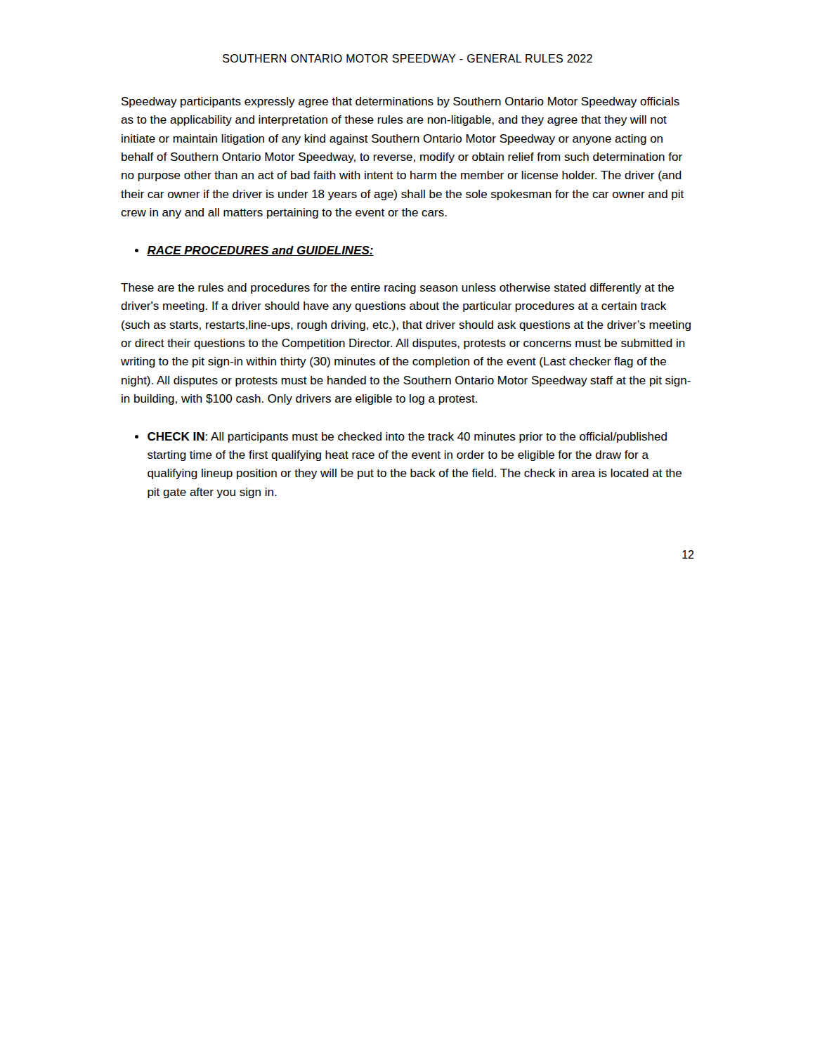SOUTHERN ONTARIO MOTOR SPEEDWAY - GENERAL RULES 2022
Speedway participants expressly agree that determinations by Southern Ontario Motor Speedway officials as to the applicability and interpretation of these rules are non-litigable, and they agree that they will not initiate or maintain litigation of any kind against Southern Ontario Motor Speedway or anyone acting on behalf of Southern Ontario Motor Speedway, to reverse, modify or obtain relief from such determination for no purpose other than an act of bad faith with intent to harm the member or license holder. The driver (and their car owner if the driver is under 18 years of age) shall be the sole spokesman for the car owner and pit crew in any and all matters pertaining to the event or the cars.
RACE PROCEDURES and GUIDELINES:
These are the rules and procedures for the entire racing season unless otherwise stated differently at the driver's meeting. If a driver should have any questions about the particular procedures at a certain track (such as starts, restarts,line-ups, rough driving, etc.), that driver should ask questions at the driver’s meeting or direct their questions to the Competition Director. All disputes, protests or concerns must be submitted in writing to the pit sign-in within thirty (30) minutes of the completion of the event (Last checker flag of the night). All disputes or protests must be handed to the Southern Ontario Motor Speedway staff at the pit sign-in building, with $100 cash. Only drivers are eligible to log a protest.
CHECK IN: All participants must be checked into the track 40 minutes prior to the official/published starting time of the first qualifying heat race of the event in order to be eligible for the draw for a qualifying lineup position or they will be put to the back of the field. The check in area is located at the pit gate after you sign in.
12